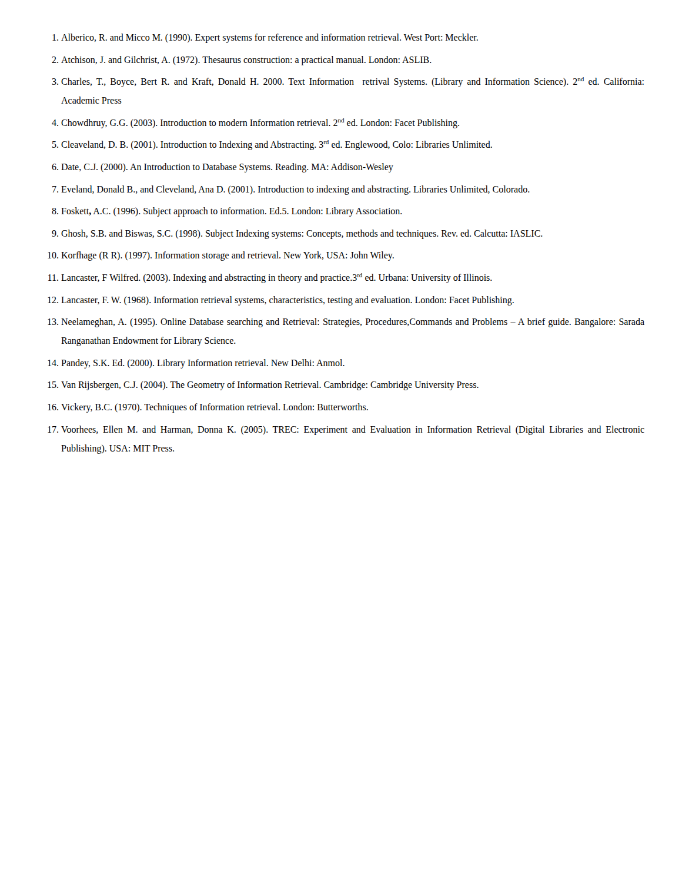Alberico, R. and Micco M. (1990). Expert systems for reference and information retrieval. West Port: Meckler.
Atchison, J. and Gilchrist, A. (1972). Thesaurus construction: a practical manual. London: ASLIB.
Charles, T., Boyce, Bert R. and Kraft, Donald H. 2000. Text Information retrival Systems. (Library and Information Science). 2nd ed. California: Academic Press
Chowdhruy, G.G. (2003). Introduction to modern Information retrieval. 2nd ed. London: Facet Publishing.
Cleaveland, D. B. (2001). Introduction to Indexing and Abstracting. 3rd ed. Englewood, Colo: Libraries Unlimited.
Date, C.J. (2000). An Introduction to Database Systems. Reading. MA: Addison-Wesley
Eveland, Donald B., and Cleveland, Ana D. (2001). Introduction to indexing and abstracting. Libraries Unlimited, Colorado.
Foskett, A.C. (1996). Subject approach to information. Ed.5. London: Library Association.
Ghosh, S.B. and Biswas, S.C. (1998). Subject Indexing systems: Concepts, methods and techniques. Rev. ed. Calcutta: IASLIC.
Korfhage (R R). (1997). Information storage and retrieval. New York, USA: John Wiley.
Lancaster, F Wilfred. (2003). Indexing and abstracting in theory and practice.3rd ed. Urbana: University of Illinois.
Lancaster, F. W. (1968). Information retrieval systems, characteristics, testing and evaluation. London: Facet Publishing.
Neelameghan, A. (1995). Online Database searching and Retrieval: Strategies, Procedures,Commands and Problems – A brief guide. Bangalore: Sarada Ranganathan Endowment for Library Science.
Pandey, S.K. Ed. (2000). Library Information retrieval. New Delhi: Anmol.
Van Rijsbergen, C.J. (2004). The Geometry of Information Retrieval. Cambridge: Cambridge University Press.
Vickery, B.C. (1970). Techniques of Information retrieval. London: Butterworths.
Voorhees, Ellen M. and Harman, Donna K. (2005). TREC: Experiment and Evaluation in Information Retrieval (Digital Libraries and Electronic Publishing). USA: MIT Press.